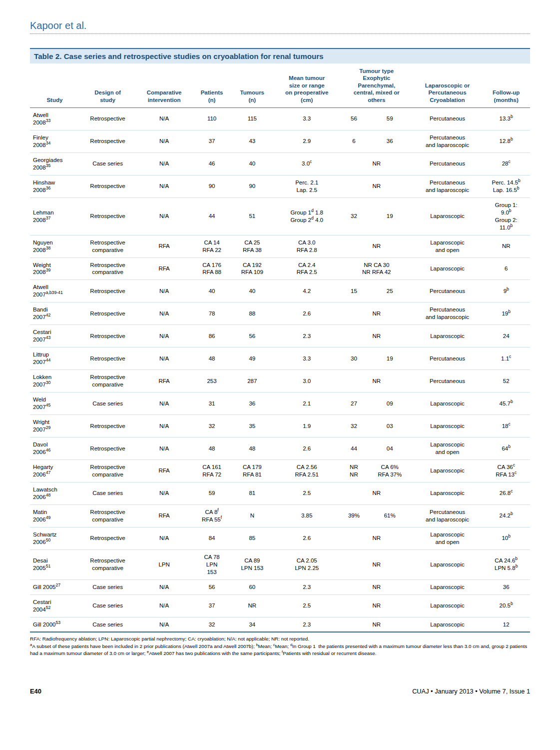Kapoor et al.
Table 2. Case series and retrospective studies on cryoablation for renal tumours
| Study | Design of study | Comparative intervention | Patients (n) | Tumours (n) | Mean tumour size or range on preoperative (cm) | Tumour type Exophytic Parenchymal, central, mixed or others | Laparoscopic or Percutaneous Cryoablation | Follow-up (months) |
| --- | --- | --- | --- | --- | --- | --- | --- | --- |
| Atwell 2008 33 | Retrospective | N/A | 110 | 115 | 3.3 | 56 | 59 | Percutaneous | 13.3 b |
| Finley 2008 34 | Retrospective | N/A | 37 | 43 | 2.9 | 6 | 36 | Percutaneous and laparoscopic | 12.8 b |
| Georgiades 2008 35 | Case series | N/A | 46 | 40 | 3.0 c | NR | Percutaneous | 28 c |
| Hinshaw 2008 36 | Retrospective | N/A | 90 | 90 | Perc. 2.1 Lap. 2.5 | NR | Percutaneous and laparoscopic | Perc. 14.5 b Lap. 16.5 b |
| Lehman 2008 37 | Retrospective | N/A | 44 | 51 | Group 1 d 1.8 Group 2 d 4.0 | 32 | 19 | Laparoscopic | Group 1: 9.0 b Group 2: 11.0 b |
| Nguyen 2008 38 | Retrospective comparative | RFA | CA 14 RFA 22 | CA 25 RFA 38 | CA 3.0 RFA 2.8 | NR | Laparoscopic and open | NR |
| Weight 2008 39 | Retrospective comparative | RFA | CA 176 RFA 88 | CA 192 RFA 109 | CA 2.4 RFA 2.5 | NR CA 30 NR RFA 42 | Laparoscopic | 6 |
| Atwell 2007 a,b39-41 | Retrospective | N/A | 40 | 40 | 4.2 | 15 | 25 | Percutaneous | 9 b |
| Bandi 2007 42 | Retrospective | N/A | 78 | 88 | 2.6 | NR | Percutaneous and laparoscopic | 19 b |
| Cestari 2007 43 | Retrospective | N/A | 86 | 56 | 2.3 | NR | Laparoscopic | 24 |
| Littrup 2007 44 | Retrospective | N/A | 48 | 49 | 3.3 | 30 | 19 | Percutaneous | 1.1 c |
| Lokken 2007 30 | Retrospective comparative | RFA | 253 | 287 | 3.0 | NR | Percutaneous | 52 |
| Weld 2007 45 | Case series | N/A | 31 | 36 | 2.1 | 27 | 09 | Laparoscopic | 45.7 b |
| Wright 2007 29 | Retrospective | N/A | 32 | 35 | 1.9 | 32 | 03 | Laparoscopic | 18 c |
| Davol 2006 46 | Retrospective | N/A | 48 | 48 | 2.6 | 44 | 04 | Laparoscopic and open | 64 b |
| Hegarty 2006 47 | Retrospective comparative | RFA | CA 161 RFA 72 | CA 179 RFA 81 | CA 2.56 RFA 2.51 | NR NR | CA 6% RFA 37% | Laparoscopic | CA 36 c RFA 13 c |
| Lawatsch 2006 48 | Case series | N/A | 59 | 81 | 2.5 | NR | Laparoscopic | 26.8 c |
| Matin 2006 49 | Retrospective comparative | RFA | CA 8 f RFA 55 f | N | 3.85 | 39% | 61% | Percutaneous and laparoscopic | 24.2 b |
| Schwartz 2006 50 | Retrospective | N/A | 84 | 85 | 2.6 | NR | Laparoscopic and open | 10 b |
| Desai 2005 51 | Retrospective comparative | LPN | CA 78 LPN 153 | CA 89 LPN 153 | CA 2.05 LPN 2.25 | NR | Laparoscopic | CA 24.6 b LPN 5.8 b |
| Gill 2005 27 | Case series | N/A | 56 | 60 | 2.3 | NR | Laparoscopic | 36 |
| Cestari 2004 52 | Case series | N/A | 37 | NR | 2.5 | NR | Laparoscopic | 20.5 b |
| Gill 2000 53 | Case series | N/A | 32 | 34 | 2.3 | NR | Laparoscopic | 12 |
RFA: Radiofrequency ablation; LPN: Laparoscopic partial nephrectomy; CA: cryoablation; N/A: not applicable; NR: not reported.
aA subset of these patients have been included in 2 prior publications (Atwell 2007a and Atwell 2007b); bMean; cMean; dIn Group 1 the patients presented with a maximum tumour diameter less than 3.0 cm and, group 2 patients had a maximum tumour diameter of 3.0 cm or larger; eAtwell 2007 has two publications with the same participants; fPatients with residual or recurrent disease.
E40 CUAJ • January 2013 • Volume 7, Issue 1